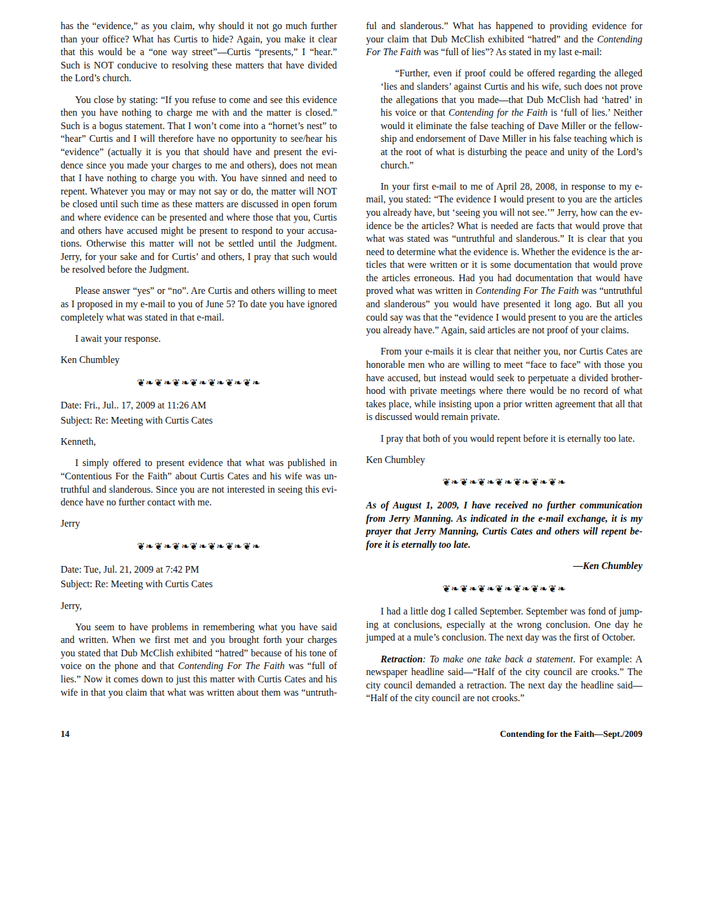has the “evidence,” as you claim, why should it not go much further than your office? What has Curtis to hide? Again, you make it clear that this would be a “one way street”—Curtis “presents,” I “hear.” Such is NOT conducive to resolving these matters that have divided the Lord’s church.
You close by stating: “If you refuse to come and see this evidence then you have nothing to charge me with and the matter is closed.” Such is a bogus statement. That I won’t come into a “hornet’s nest” to “hear” Curtis and I will therefore have no opportunity to see/hear his “evidence” (actually it is you that should have and present the evidence since you made your charges to me and others), does not mean that I have nothing to charge you with. You have sinned and need to repent. Whatever you may or may not say or do, the matter will NOT be closed until such time as these matters are discussed in open forum and where evidence can be presented and where those that you, Curtis and others have accused might be present to respond to your accusations. Otherwise this matter will not be settled until the Judgment. Jerry, for your sake and for Curtis’ and others, I pray that such would be resolved before the Judgment.
Please answer “yes” or “no”. Are Curtis and others willing to meet as I proposed in my e-mail to you of June 5? To date you have ignored completely what was stated in that e-mail.
I await your response.
Ken Chumbley
❦❧❦❧❦❧❦❧❦❧❦❧❦❧
Date: Fri., Jul.. 17, 2009 at 11:26 AM
Subject: Re: Meeting with Curtis Cates
Kenneth,
I simply offered to present evidence that what was published in “Contentious For the Faith” about Curtis Cates and his wife was untruthful and slanderous. Since you are not interested in seeing this evidence have no further contact with me.
Jerry
❦❧❦❧❦❧❦❧❦❧❦❧❦❧
Date: Tue, Jul. 21, 2009 at 7:42 PM
Subject: Re: Meeting with Curtis Cates
Jerry,
You seem to have problems in remembering what you have said and written. When we first met and you brought forth your charges you stated that Dub McClish exhibited “hatred” because of his tone of voice on the phone and that Contending For The Faith was “full of lies.” Now it comes down to just this matter with Curtis Cates and his wife in that you claim that what was written about them was “untruthful and slanderous.” What has happened to providing evidence for your claim that Dub McClish exhibited “hatred” and the Contending For The Faith was “full of lies”? As stated in my last e-mail:
“Further, even if proof could be offered regarding the alleged ‘lies and slanders’ against Curtis and his wife, such does not prove the allegations that you made—that Dub McClish had ‘hatred’ in his voice or that Contending for the Faith is ‘full of lies.’ Neither would it eliminate the false teaching of Dave Miller or the fellowship and endorsement of Dave Miller in his false teaching which is at the root of what is disturbing the peace and unity of the Lord’s church.”
In your first e-mail to me of April 28, 2008, in response to my e-mail, you stated: “The evidence I would present to you are the articles you already have, but ‘seeing you will not see.’” Jerry, how can the evidence be the articles? What is needed are facts that would prove that what was stated was “untruthful and slanderous.” It is clear that you need to determine what the evidence is. Whether the evidence is the articles that were written or it is some documentation that would prove the articles erroneous. Had you had documentation that would have proved what was written in Contending For The Faith was “untruthful and slanderous” you would have presented it long ago. But all you could say was that the “evidence I would present to you are the articles you already have.” Again, said articles are not proof of your claims.
From your e-mails it is clear that neither you, nor Curtis Cates are honorable men who are willing to meet “face to face” with those you have accused, but instead would seek to perpetuate a divided brotherhood with private meetings where there would be no record of what takes place, while insisting upon a prior written agreement that all that is discussed would remain private.
I pray that both of you would repent before it is eternally too late.
Ken Chumbley
❦❧❦❧❦❧❦❧❦❧❦❧❦❧
As of August 1, 2009, I have received no further communication from Jerry Manning. As indicated in the e-mail exchange, it is my prayer that Jerry Manning, Curtis Cates and others will repent before it is eternally too late.
—Ken Chumbley
❦❧❦❧❦❧❦❧❦❧❦❧❦❧
I had a little dog I called September. September was fond of jumping at conclusions, especially at the wrong conclusion. One day he jumped at a mule’s conclusion. The next day was the first of October.
Retraction: To make one take back a statement. For example: A newspaper headline said—“Half of the city council are crooks.” The city council demanded a retraction. The next day the headline said— “Half of the city council are not crooks.”
14 Contending for the Faith—Sept./2009